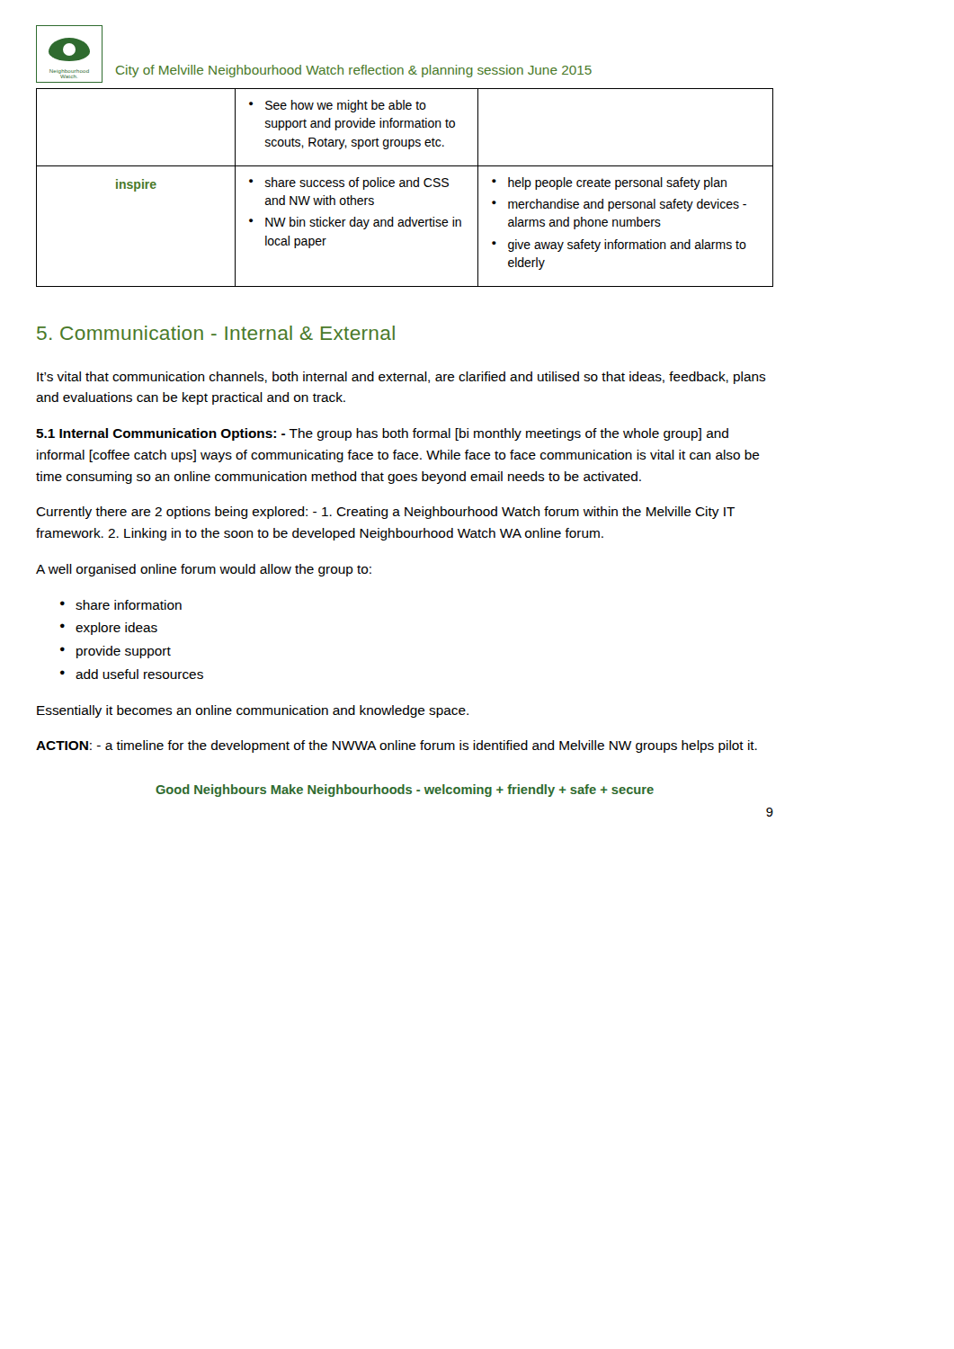Neighbourhood
Watch.
City of Melville Neighbourhood Watch reflection & planning session June 2015
| | See how we might be able to support and provide information to scouts, Rotary, sport groups etc. | |
| inspire | share success of police and CSS and NW with others NW bin sticker day and advertise in local paper | help people create personal safety plan merchandise and personal safety devices - alarms and phone numbers give away safety information and alarms to elderly |
5. Communication - Internal & External
It’s vital that communication channels, both internal and external, are clarified and utilised so that ideas, feedback, plans and evaluations can be kept practical and on track.
5.1 Internal Communication Options: - The group has both formal [bi monthly meetings of the whole group] and informal [coffee catch ups] ways of communicating face to face. While face to face communication is vital it can also be time consuming so an online communication method that goes beyond email needs to be activated.
Currently there are 2 options being explored: - 1. Creating a Neighbourhood Watch forum within the Melville City IT framework. 2. Linking in to the soon to be developed Neighbourhood Watch WA online forum.
A well organised online forum would allow the group to:
share information
explore ideas
provide support
add useful resources
Essentially it becomes an online communication and knowledge space.
ACTION: - a timeline for the development of the NWWA online forum is identified and Melville NW groups helps pilot it.
Good Neighbours Make Neighbourhoods - welcoming + friendly + safe + secure
9